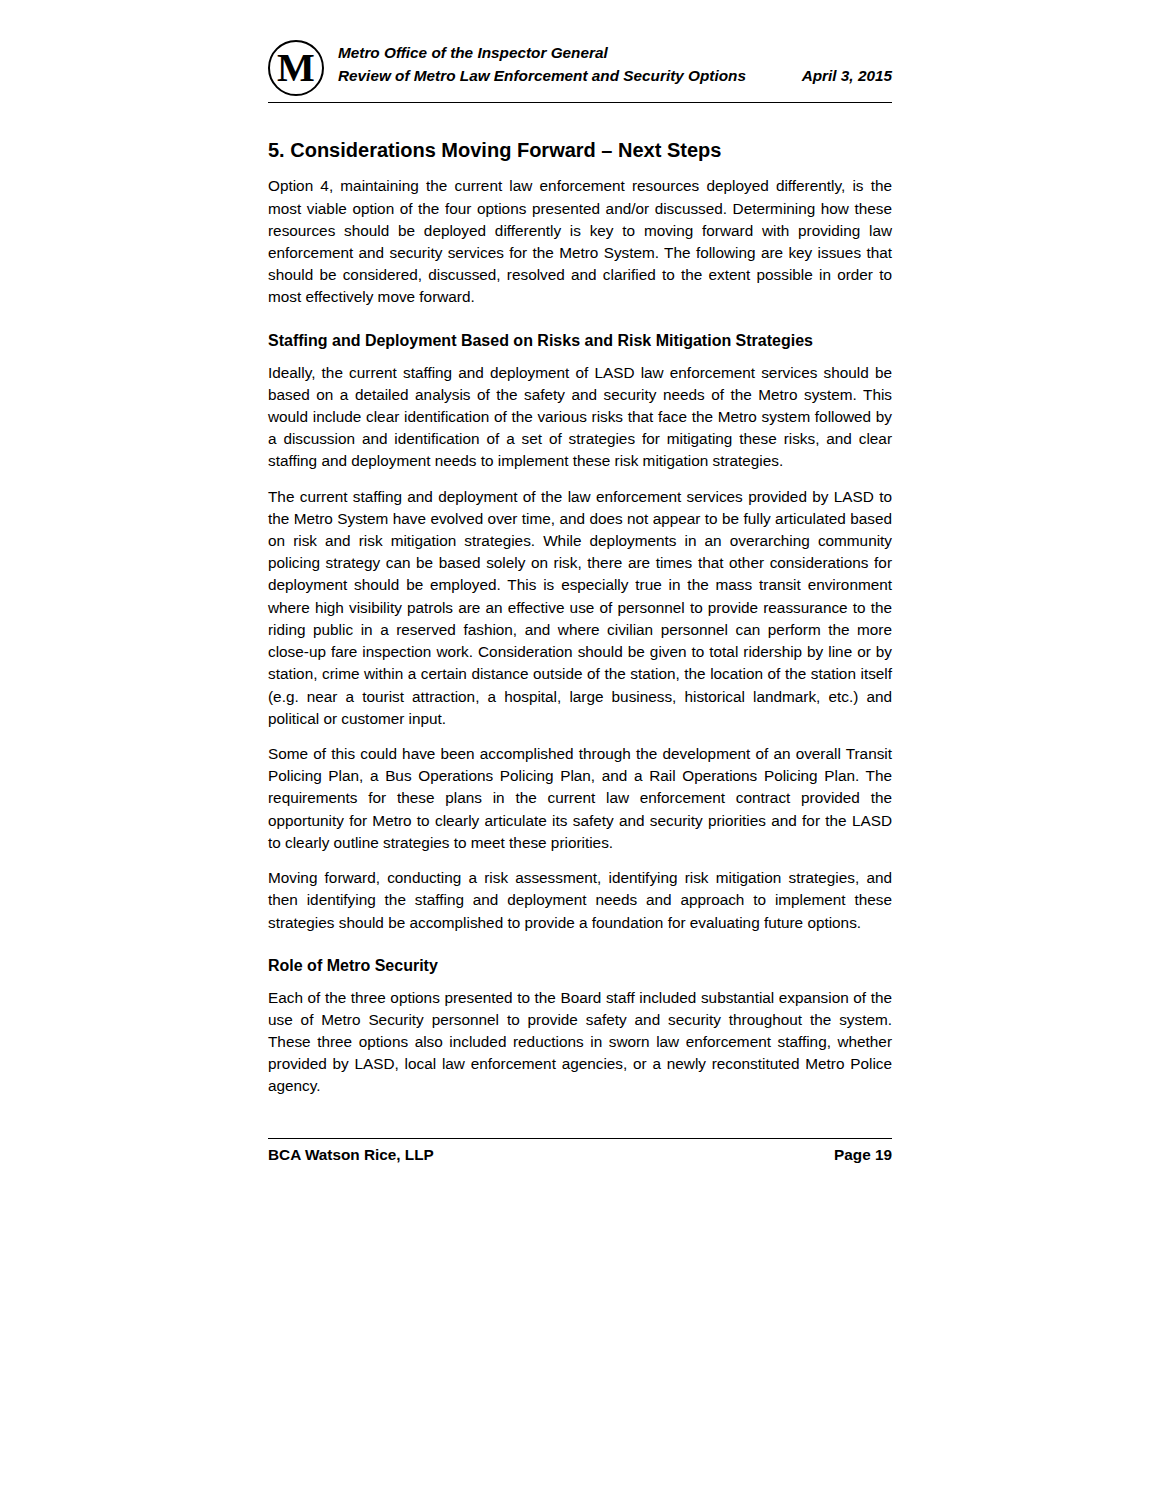M
Metro Office of the Inspector General
Review of Metro Law Enforcement and Security Options April 3, 2015
5. Considerations Moving Forward – Next Steps
Option 4, maintaining the current law enforcement resources deployed differently, is the most viable option of the four options presented and/or discussed. Determining how these resources should be deployed differently is key to moving forward with providing law enforcement and security services for the Metro System. The following are key issues that should be considered, discussed, resolved and clarified to the extent possible in order to most effectively move forward.
Staffing and Deployment Based on Risks and Risk Mitigation Strategies
Ideally, the current staffing and deployment of LASD law enforcement services should be based on a detailed analysis of the safety and security needs of the Metro system. This would include clear identification of the various risks that face the Metro system followed by a discussion and identification of a set of strategies for mitigating these risks, and clear staffing and deployment needs to implement these risk mitigation strategies.
The current staffing and deployment of the law enforcement services provided by LASD to the Metro System have evolved over time, and does not appear to be fully articulated based on risk and risk mitigation strategies. While deployments in an overarching community policing strategy can be based solely on risk, there are times that other considerations for deployment should be employed. This is especially true in the mass transit environment where high visibility patrols are an effective use of personnel to provide reassurance to the riding public in a reserved fashion, and where civilian personnel can perform the more close-up fare inspection work. Consideration should be given to total ridership by line or by station, crime within a certain distance outside of the station, the location of the station itself (e.g. near a tourist attraction, a hospital, large business, historical landmark, etc.) and political or customer input.
Some of this could have been accomplished through the development of an overall Transit Policing Plan, a Bus Operations Policing Plan, and a Rail Operations Policing Plan. The requirements for these plans in the current law enforcement contract provided the opportunity for Metro to clearly articulate its safety and security priorities and for the LASD to clearly outline strategies to meet these priorities.
Moving forward, conducting a risk assessment, identifying risk mitigation strategies, and then identifying the staffing and deployment needs and approach to implement these strategies should be accomplished to provide a foundation for evaluating future options.
Role of Metro Security
Each of the three options presented to the Board staff included substantial expansion of the use of Metro Security personnel to provide safety and security throughout the system. These three options also included reductions in sworn law enforcement staffing, whether provided by LASD, local law enforcement agencies, or a newly reconstituted Metro Police agency.
BCA Watson Rice, LLP Page 19